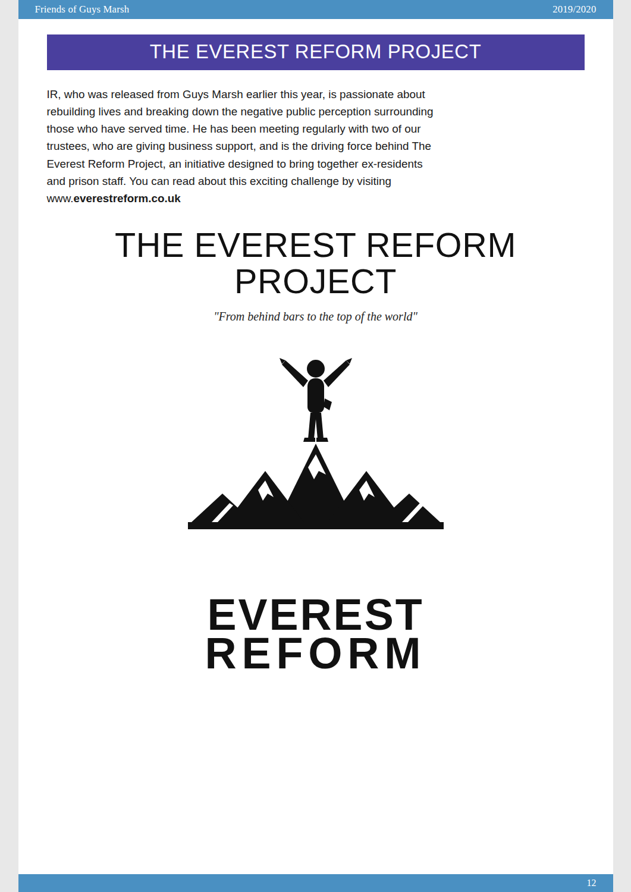Friends of Guys Marsh 2019/2020
THE EVEREST REFORM PROJECT
IR, who was released from Guys Marsh earlier this year, is passionate about rebuilding lives and breaking down the negative public perception surrounding those who have served time. He has been meeting regularly with two of our trustees, who are giving business support, and is the driving force behind The Everest Reform Project, an initiative designed to bring together ex-residents and prison staff. You can read about this exciting challenge by visiting www.everestreform.co.uk
THE EVEREST REFORM
PROJECT
"From behind bars to the top of the world"
EVEREST REFORM
12